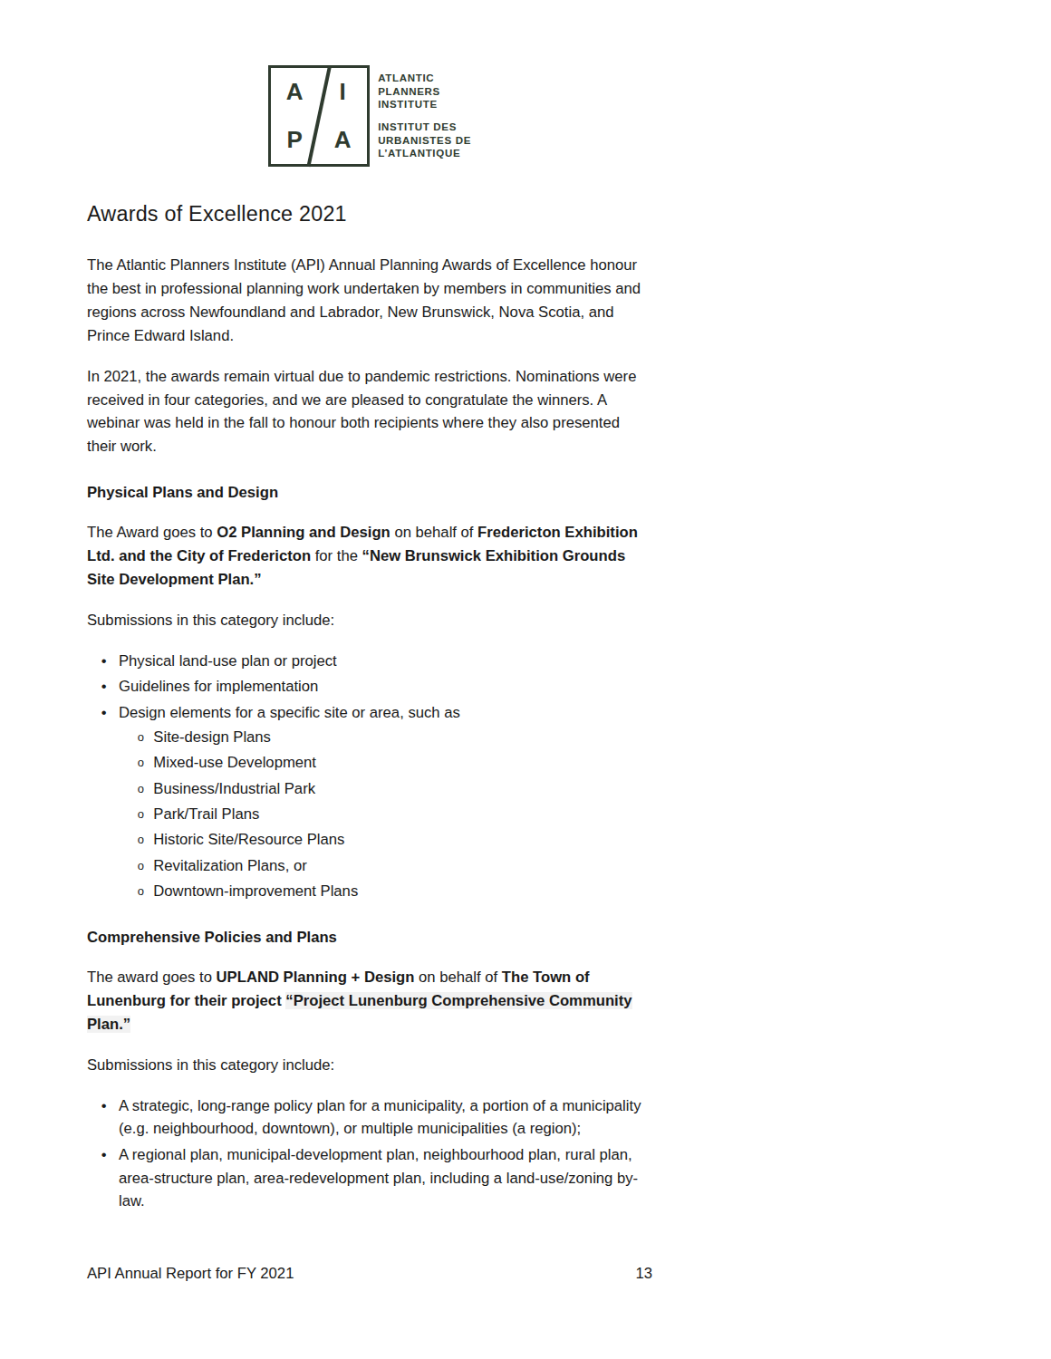AI PA
Atlantic
Planners
Institute
Institut des
Urbanistes de
l’Atlantique
Awards of Excellence 2021
The Atlantic Planners Institute (API) Annual Planning Awards of Excellence honour the best in professional planning work undertaken by members in communities and regions across Newfoundland and Labrador, New Brunswick, Nova Scotia, and Prince Edward Island.
In 2021, the awards remain virtual due to pandemic restrictions. Nominations were received in four categories, and we are pleased to congratulate the winners. A webinar was held in the fall to honour both recipients where they also presented their work.
Physical Plans and Design
The Award goes to O2 Planning and Design on behalf of Fredericton Exhibition Ltd. and the City of Fredericton for the “New Brunswick Exhibition Grounds Site Development Plan.”
Submissions in this category include:
Physical land-use plan or project
Guidelines for implementation
Design elements for a specific site or area, such as
Site-design Plans
Mixed-use Development
Business/Industrial Park
Park/Trail Plans
Historic Site/Resource Plans
Revitalization Plans, or
Downtown-improvement Plans
Comprehensive Policies and Plans
The award goes to UPLAND Planning + Design on behalf of The Town of Lunenburg for their project “Project Lunenburg Comprehensive Community Plan.”
Submissions in this category include:
A strategic, long-range policy plan for a municipality, a portion of a municipality (e.g. neighbourhood, downtown), or multiple municipalities (a region);
A regional plan, municipal-development plan, neighbourhood plan, rural plan, area-structure plan, area-redevelopment plan, including a land-use/zoning by-law.
API Annual Report for FY 2021 13